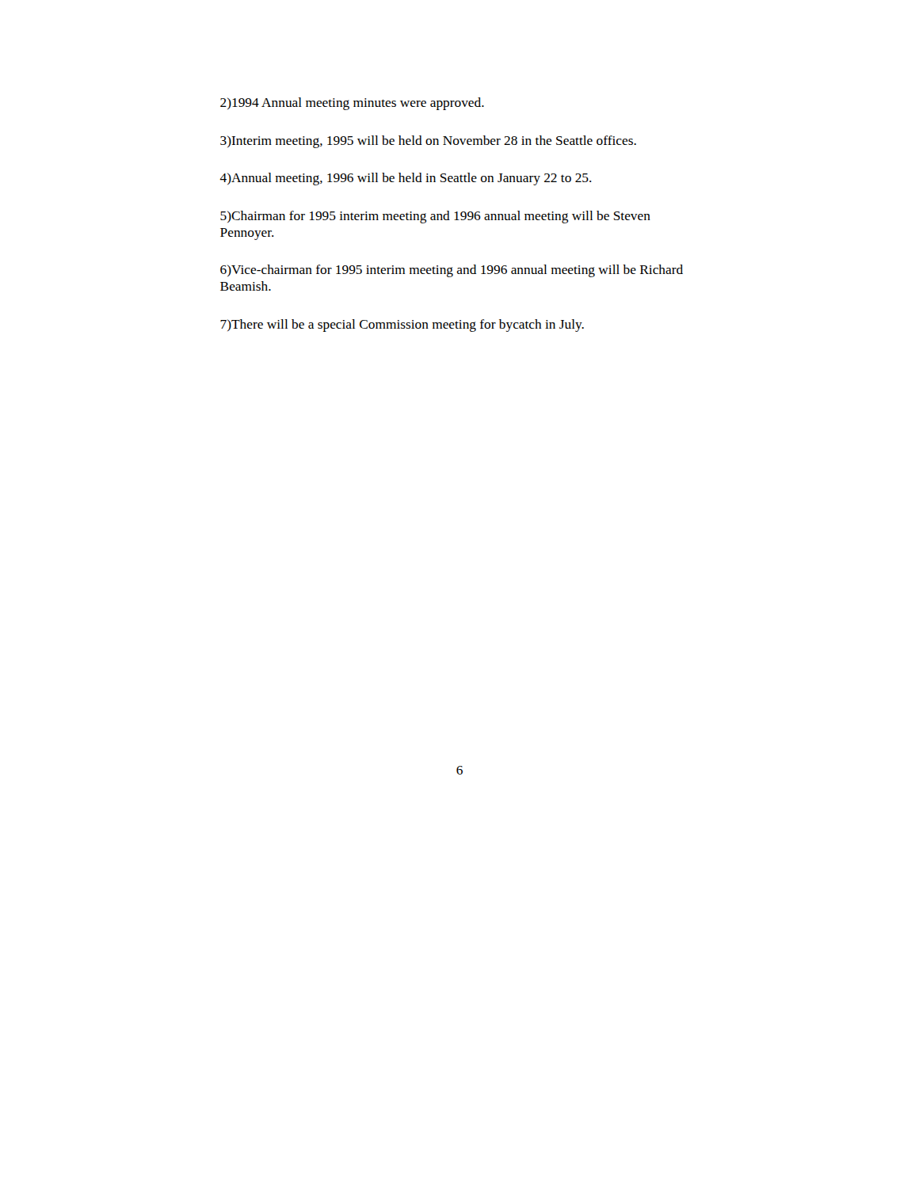2)1994 Annual meeting minutes were approved.
3)Interim meeting, 1995 will be held on November 28 in the Seattle offices.
4)Annual meeting, 1996 will be held in Seattle on January 22 to 25.
5)Chairman for 1995 interim meeting and 1996 annual meeting will be Steven Pennoyer.
6)Vice-chairman for 1995 interim meeting and 1996 annual meeting will be Richard Beamish.
7)There will be a special Commission meeting for bycatch in July.
6